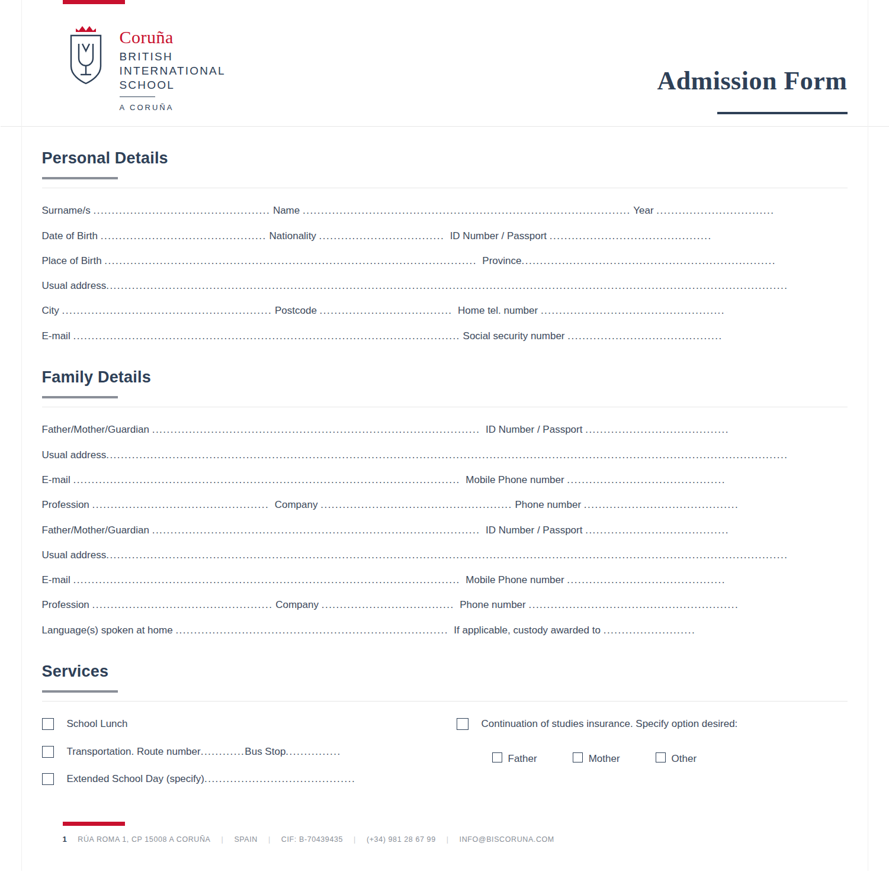Coruña
British
International
School
A Coruña
Admission Form
Personal Details
Surname/s ................................................ Name ......................................................................................... Year ................................
Date of Birth ............................................. Nationality .................................. ID Number / Passport ............................................
Place of Birth ..................................................................................................... Province.....................................................................
Usual address.........................................................................................................................................................................................
City ......................................................... Postcode .................................... Home tel. number ..................................................
E-mail ......................................................................................................... Social security number ..........................................
Family Details
Father/Mother/Guardian ......................................................................................... ID Number / Passport .......................................
Usual address.........................................................................................................................................................................................
E-mail ......................................................................................................... Mobile Phone number ...........................................
Profession ................................................ Company .................................................... Phone number ..........................................
Father/Mother/Guardian ......................................................................................... ID Number / Passport .......................................
Usual address.........................................................................................................................................................................................
E-mail ......................................................................................................... Mobile Phone number ...........................................
Profession ................................................. Company .................................... Phone number .........................................................
Language(s) spoken at home .......................................................................... If applicable, custody awarded to .........................
Services
School Lunch
Transportation. Route number............ Bus Stop...............
Extended School Day (specify).........................................
Continuation of studies insurance. Specify option desired:
Father
Mother
Other
1 Rúa Roma 1, CP 15008 A Coruña | Spain | CIF: B-70439435 | (+34) 981 28 67 99 | info@biscoruna.com